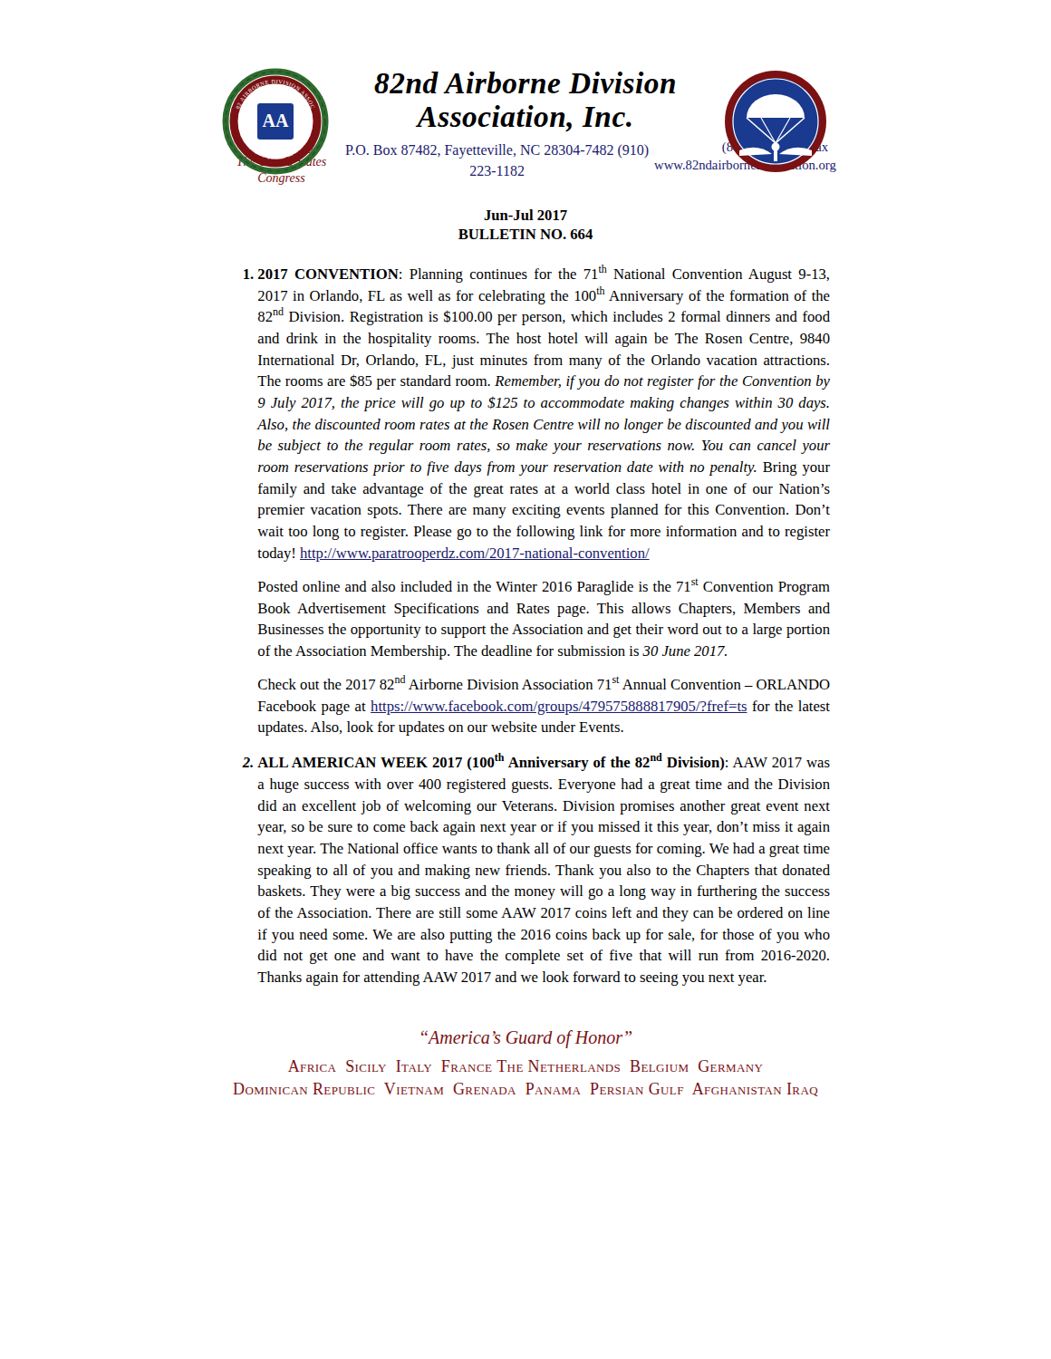AA 82 AIRBORNE DIVISION ASSOC AMERICA'S GUARD OF HONOR
82nd Airborne Division Association, Inc.
Chartered by
The United States Congress
P.O. Box 87482, Fayetteville, NC 28304-7482 (910) 223-1182
(844) 272-0047 Fax
www.82ndairborneassociation.org
Jun-Jul 2017
BULLETIN NO. 664
2017 CONVENTION: Planning continues for the 71th National Convention August 9-13, 2017 in Orlando, FL as well as for celebrating the 100th Anniversary of the formation of the 82nd Division. Registration is $100.00 per person, which includes 2 formal dinners and food and drink in the hospitality rooms. The host hotel will again be The Rosen Centre, 9840 International Dr, Orlando, FL, just minutes from many of the Orlando vacation attractions. The rooms are $85 per standard room. Remember, if you do not register for the Convention by 9 July 2017, the price will go up to $125 to accommodate making changes within 30 days. Also, the discounted room rates at the Rosen Centre will no longer be discounted and you will be subject to the regular room rates, so make your reservations now. You can cancel your room reservations prior to five days from your reservation date with no penalty. Bring your family and take advantage of the great rates at a world class hotel in one of our Nation’s premier vacation spots. There are many exciting events planned for this Convention. Don’t wait too long to register. Please go to the following link for more information and to register today! http://www.paratrooperdz.com/2017-national-convention/
Posted online and also included in the Winter 2016 Paraglide is the 71st Convention Program Book Advertisement Specifications and Rates page. This allows Chapters, Members and Businesses the opportunity to support the Association and get their word out to a large portion of the Association Membership. The deadline for submission is 30 June 2017.
Check out the 2017 82nd Airborne Division Association 71st Annual Convention – ORLANDO Facebook page at https://www.facebook.com/groups/479575888817905/?fref=ts for the latest updates. Also, look for updates on our website under Events.
ALL AMERICAN WEEK 2017 (100th Anniversary of the 82nd Division): AAW 2017 was a huge success with over 400 registered guests. Everyone had a great time and the Division did an excellent job of welcoming our Veterans. Division promises another great event next year, so be sure to come back again next year or if you missed it this year, don’t miss it again next year. The National office wants to thank all of our guests for coming. We had a great time speaking to all of you and making new friends. Thank you also to the Chapters that donated baskets. They were a big success and the money will go a long way in furthering the success of the Association. There are still some AAW 2017 coins left and they can be ordered on line if you need some. We are also putting the 2016 coins back up for sale, for those of you who did not get one and want to have the complete set of five that will run from 2016-2020. Thanks again for attending AAW 2017 and we look forward to seeing you next year.
“America’s Guard of Honor”
Africa Sicily Italy France The Netherlands Belgium Germany
Dominican Republic Vietnam Grenada Panama Persian Gulf Afghanistan Iraq